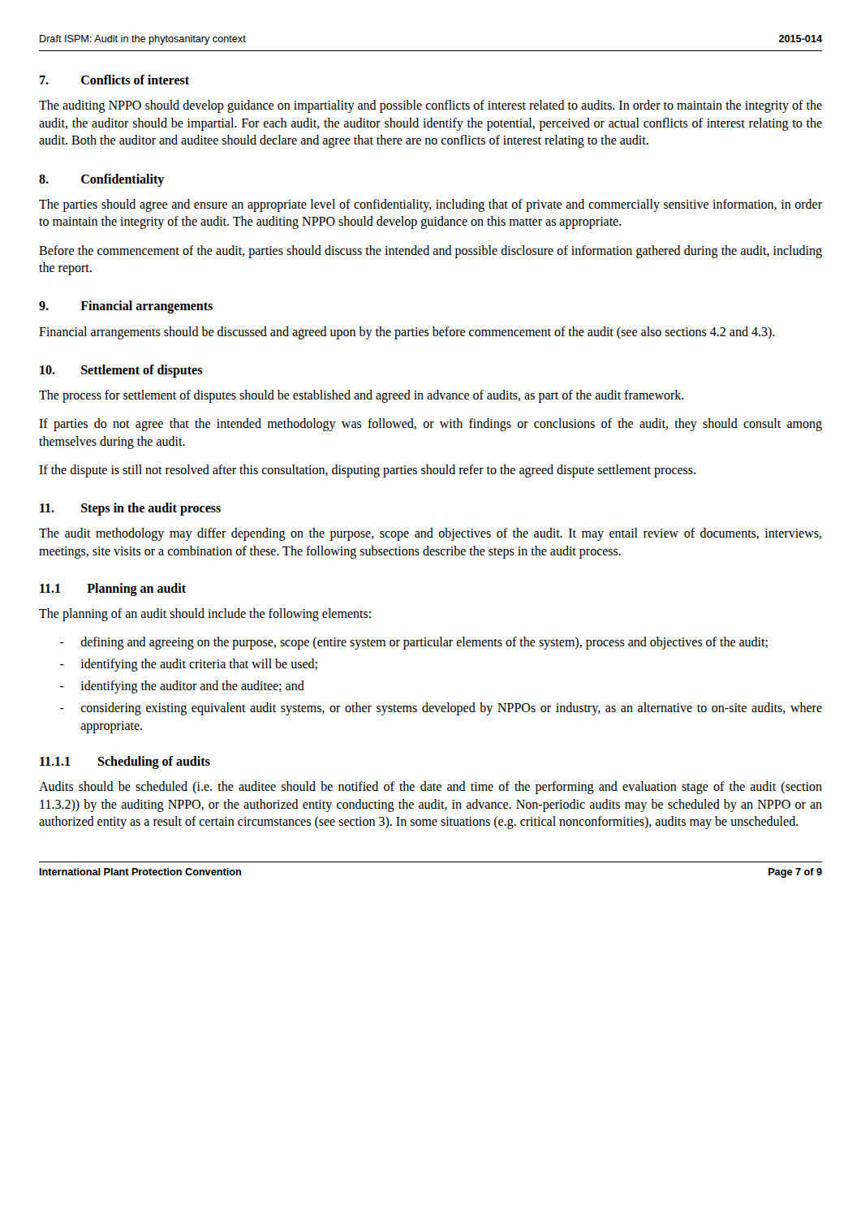Draft ISPM: Audit in the phytosanitary context 2015-014
7. Conflicts of interest
The auditing NPPO should develop guidance on impartiality and possible conflicts of interest related to audits. In order to maintain the integrity of the audit, the auditor should be impartial. For each audit, the auditor should identify the potential, perceived or actual conflicts of interest relating to the audit. Both the auditor and auditee should declare and agree that there are no conflicts of interest relating to the audit.
8. Confidentiality
The parties should agree and ensure an appropriate level of confidentiality, including that of private and commercially sensitive information, in order to maintain the integrity of the audit. The auditing NPPO should develop guidance on this matter as appropriate.
Before the commencement of the audit, parties should discuss the intended and possible disclosure of information gathered during the audit, including the report.
9. Financial arrangements
Financial arrangements should be discussed and agreed upon by the parties before commencement of the audit (see also sections 4.2 and 4.3).
10. Settlement of disputes
The process for settlement of disputes should be established and agreed in advance of audits, as part of the audit framework.
If parties do not agree that the intended methodology was followed, or with findings or conclusions of the audit, they should consult among themselves during the audit.
If the dispute is still not resolved after this consultation, disputing parties should refer to the agreed dispute settlement process.
11. Steps in the audit process
The audit methodology may differ depending on the purpose, scope and objectives of the audit. It may entail review of documents, interviews, meetings, site visits or a combination of these. The following subsections describe the steps in the audit process.
11.1 Planning an audit
The planning of an audit should include the following elements:
defining and agreeing on the purpose, scope (entire system or particular elements of the system), process and objectives of the audit;
identifying the audit criteria that will be used;
identifying the auditor and the auditee; and
considering existing equivalent audit systems, or other systems developed by NPPOs or industry, as an alternative to on-site audits, where appropriate.
11.1.1 Scheduling of audits
Audits should be scheduled (i.e. the auditee should be notified of the date and time of the performing and evaluation stage of the audit (section 11.3.2)) by the auditing NPPO, or the authorized entity conducting the audit, in advance. Non-periodic audits may be scheduled by an NPPO or an authorized entity as a result of certain circumstances (see section 3). In some situations (e.g. critical nonconformities), audits may be unscheduled.
International Plant Protection Convention Page 7 of 9